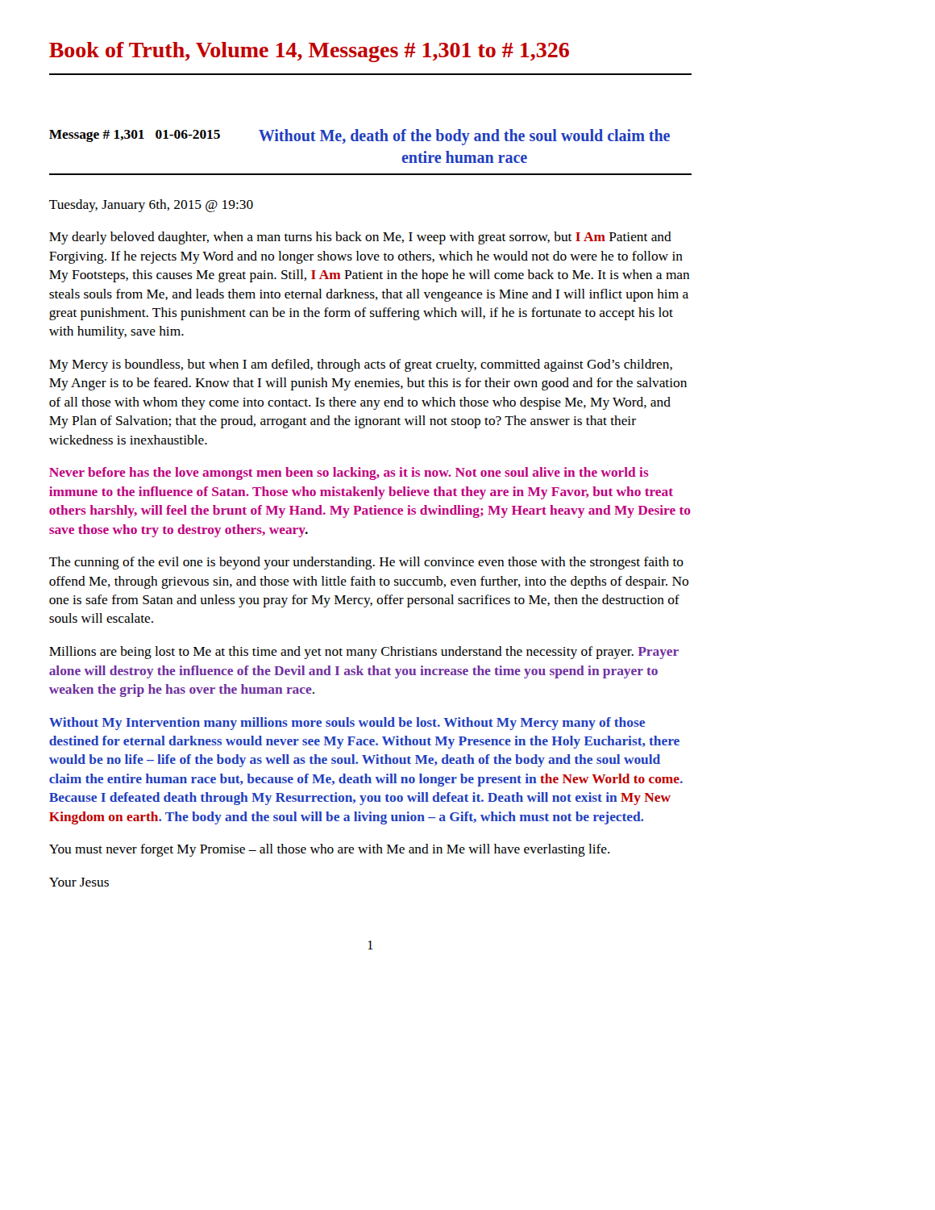Book of Truth, Volume 14, Messages # 1,301 to # 1,326
Message # 1,301 01-06-2015
Without Me, death of the body and the soul would claim the entire human race
Tuesday, January 6th, 2015 @ 19:30
My dearly beloved daughter, when a man turns his back on Me, I weep with great sorrow, but I Am Patient and Forgiving. If he rejects My Word and no longer shows love to others, which he would not do were he to follow in My Footsteps, this causes Me great pain. Still, I Am Patient in the hope he will come back to Me. It is when a man steals souls from Me, and leads them into eternal darkness, that all vengeance is Mine and I will inflict upon him a great punishment. This punishment can be in the form of suffering which will, if he is fortunate to accept his lot with humility, save him.
My Mercy is boundless, but when I am defiled, through acts of great cruelty, committed against God’s children, My Anger is to be feared. Know that I will punish My enemies, but this is for their own good and for the salvation of all those with whom they come into contact. Is there any end to which those who despise Me, My Word, and My Plan of Salvation; that the proud, arrogant and the ignorant will not stoop to? The answer is that their wickedness is inexhaustible.
Never before has the love amongst men been so lacking, as it is now. Not one soul alive in the world is immune to the influence of Satan. Those who mistakenly believe that they are in My Favor, but who treat others harshly, will feel the brunt of My Hand. My Patience is dwindling; My Heart heavy and My Desire to save those who try to destroy others, weary.
The cunning of the evil one is beyond your understanding. He will convince even those with the strongest faith to offend Me, through grievous sin, and those with little faith to succumb, even further, into the depths of despair. No one is safe from Satan and unless you pray for My Mercy, offer personal sacrifices to Me, then the destruction of souls will escalate.
Millions are being lost to Me at this time and yet not many Christians understand the necessity of prayer. Prayer alone will destroy the influence of the Devil and I ask that you increase the time you spend in prayer to weaken the grip he has over the human race.
Without My Intervention many millions more souls would be lost. Without My Mercy many of those destined for eternal darkness would never see My Face. Without My Presence in the Holy Eucharist, there would be no life – life of the body as well as the soul. Without Me, death of the body and the soul would claim the entire human race but, because of Me, death will no longer be present in the New World to come. Because I defeated death through My Resurrection, you too will defeat it. Death will not exist in My New Kingdom on earth. The body and the soul will be a living union – a Gift, which must not be rejected.
You must never forget My Promise – all those who are with Me and in Me will have everlasting life.
Your Jesus
1